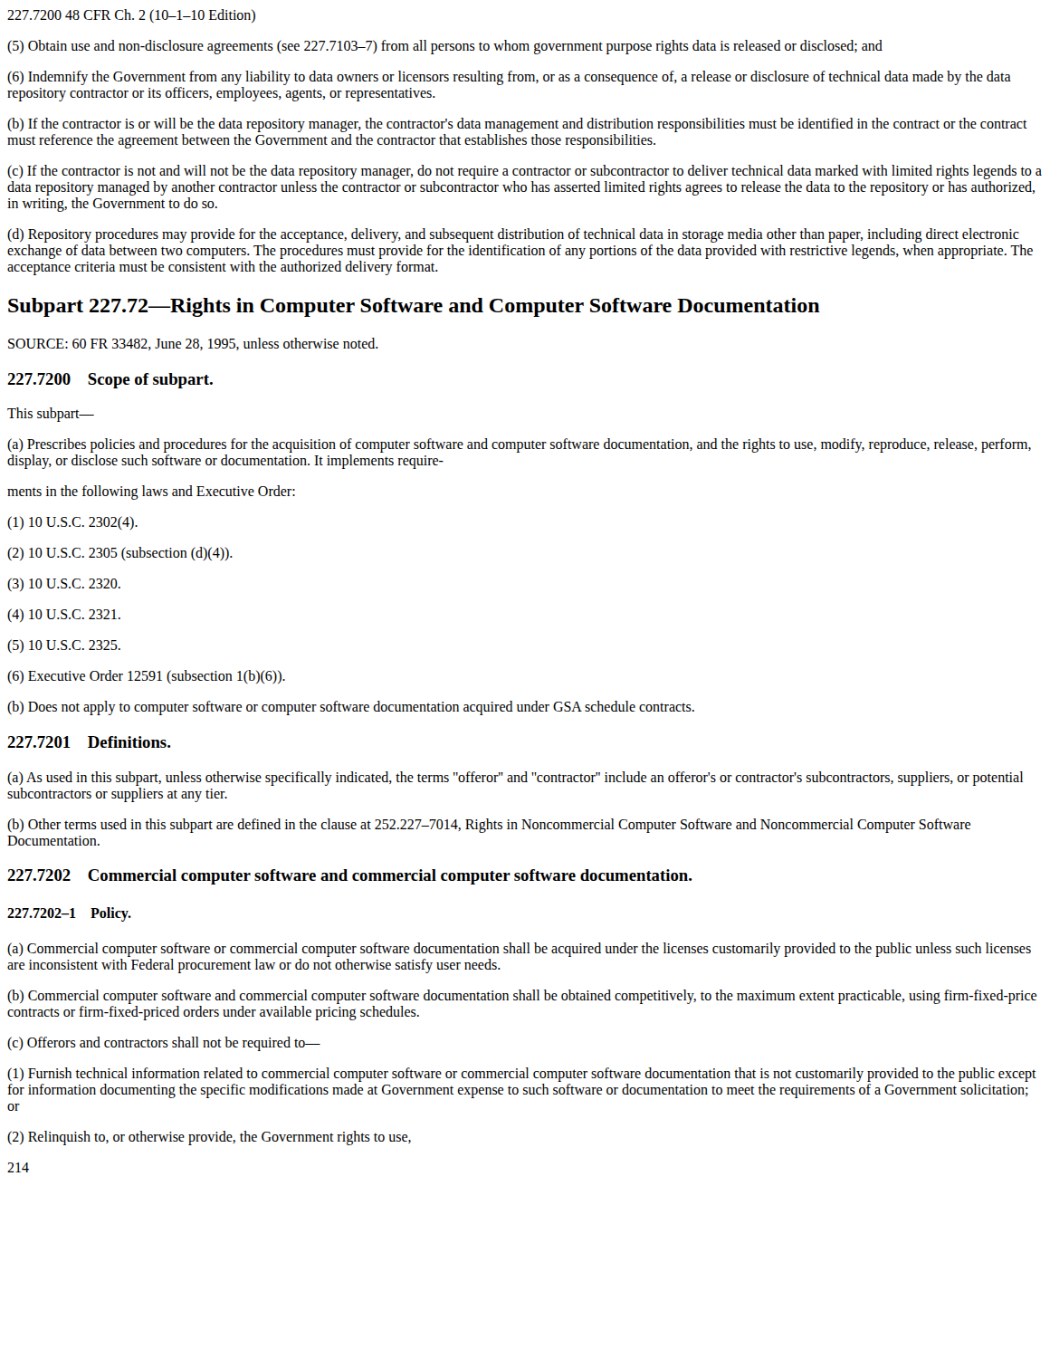227.7200 48 CFR Ch. 2 (10–1–10 Edition)
(5) Obtain use and non-disclosure agreements (see 227.7103–7) from all persons to whom government purpose rights data is released or disclosed; and
(6) Indemnify the Government from any liability to data owners or licensors resulting from, or as a consequence of, a release or disclosure of technical data made by the data repository contractor or its officers, employees, agents, or representatives.
(b) If the contractor is or will be the data repository manager, the contractor's data management and distribution responsibilities must be identified in the contract or the contract must reference the agreement between the Government and the contractor that establishes those responsibilities.
(c) If the contractor is not and will not be the data repository manager, do not require a contractor or subcontractor to deliver technical data marked with limited rights legends to a data repository managed by another contractor unless the contractor or subcontractor who has asserted limited rights agrees to release the data to the repository or has authorized, in writing, the Government to do so.
(d) Repository procedures may provide for the acceptance, delivery, and subsequent distribution of technical data in storage media other than paper, including direct electronic exchange of data between two computers. The procedures must provide for the identification of any portions of the data provided with restrictive legends, when appropriate. The acceptance criteria must be consistent with the authorized delivery format.
Subpart 227.72—Rights in Computer Software and Computer Software Documentation
SOURCE: 60 FR 33482, June 28, 1995, unless otherwise noted.
227.7200 Scope of subpart.
This subpart—
(a) Prescribes policies and procedures for the acquisition of computer software and computer software documentation, and the rights to use, modify, reproduce, release, perform, display, or disclose such software or documentation. It implements require-
ments in the following laws and Executive Order:
(1) 10 U.S.C. 2302(4).
(2) 10 U.S.C. 2305 (subsection (d)(4)).
(3) 10 U.S.C. 2320.
(4) 10 U.S.C. 2321.
(5) 10 U.S.C. 2325.
(6) Executive Order 12591 (subsection 1(b)(6)).
(b) Does not apply to computer software or computer software documentation acquired under GSA schedule contracts.
227.7201 Definitions.
(a) As used in this subpart, unless otherwise specifically indicated, the terms ''offeror'' and ''contractor'' include an offeror's or contractor's subcontractors, suppliers, or potential subcontractors or suppliers at any tier.
(b) Other terms used in this subpart are defined in the clause at 252.227–7014, Rights in Noncommercial Computer Software and Noncommercial Computer Software Documentation.
227.7202 Commercial computer software and commercial computer software documentation.
227.7202–1 Policy.
(a) Commercial computer software or commercial computer software documentation shall be acquired under the licenses customarily provided to the public unless such licenses are inconsistent with Federal procurement law or do not otherwise satisfy user needs.
(b) Commercial computer software and commercial computer software documentation shall be obtained competitively, to the maximum extent practicable, using firm-fixed-price contracts or firm-fixed-priced orders under available pricing schedules.
(c) Offerors and contractors shall not be required to—
(1) Furnish technical information related to commercial computer software or commercial computer software documentation that is not customarily provided to the public except for information documenting the specific modifications made at Government expense to such software or documentation to meet the requirements of a Government solicitation; or
(2) Relinquish to, or otherwise provide, the Government rights to use,
214